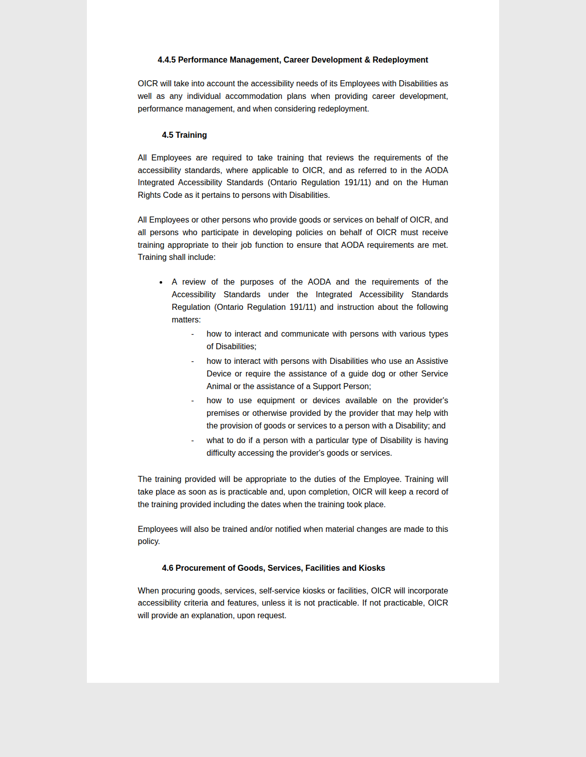4.4.5 Performance Management, Career Development & Redeployment
OICR will take into account the accessibility needs of its Employees with Disabilities as well as any individual accommodation plans when providing career development, performance management, and when considering redeployment.
4.5 Training
All Employees are required to take training that reviews the requirements of the accessibility standards, where applicable to OICR, and as referred to in the AODA Integrated Accessibility Standards (Ontario Regulation 191/11) and on the Human Rights Code as it pertains to persons with Disabilities.
All Employees or other persons who provide goods or services on behalf of OICR, and all persons who participate in developing policies on behalf of OICR must receive training appropriate to their job function to ensure that AODA requirements are met. Training shall include:
A review of the purposes of the AODA and the requirements of the Accessibility Standards under the Integrated Accessibility Standards Regulation (Ontario Regulation 191/11) and instruction about the following matters:
how to interact and communicate with persons with various types of Disabilities;
how to interact with persons with Disabilities who use an Assistive Device or require the assistance of a guide dog or other Service Animal or the assistance of a Support Person;
how to use equipment or devices available on the provider's premises or otherwise provided by the provider that may help with the provision of goods or services to a person with a Disability; and
what to do if a person with a particular type of Disability is having difficulty accessing the provider's goods or services.
The training provided will be appropriate to the duties of the Employee. Training will take place as soon as is practicable and, upon completion, OICR will keep a record of the training provided including the dates when the training took place.
Employees will also be trained and/or notified when material changes are made to this policy.
4.6 Procurement of Goods, Services, Facilities and Kiosks
When procuring goods, services, self-service kiosks or facilities, OICR will incorporate accessibility criteria and features, unless it is not practicable. If not practicable, OICR will provide an explanation, upon request.